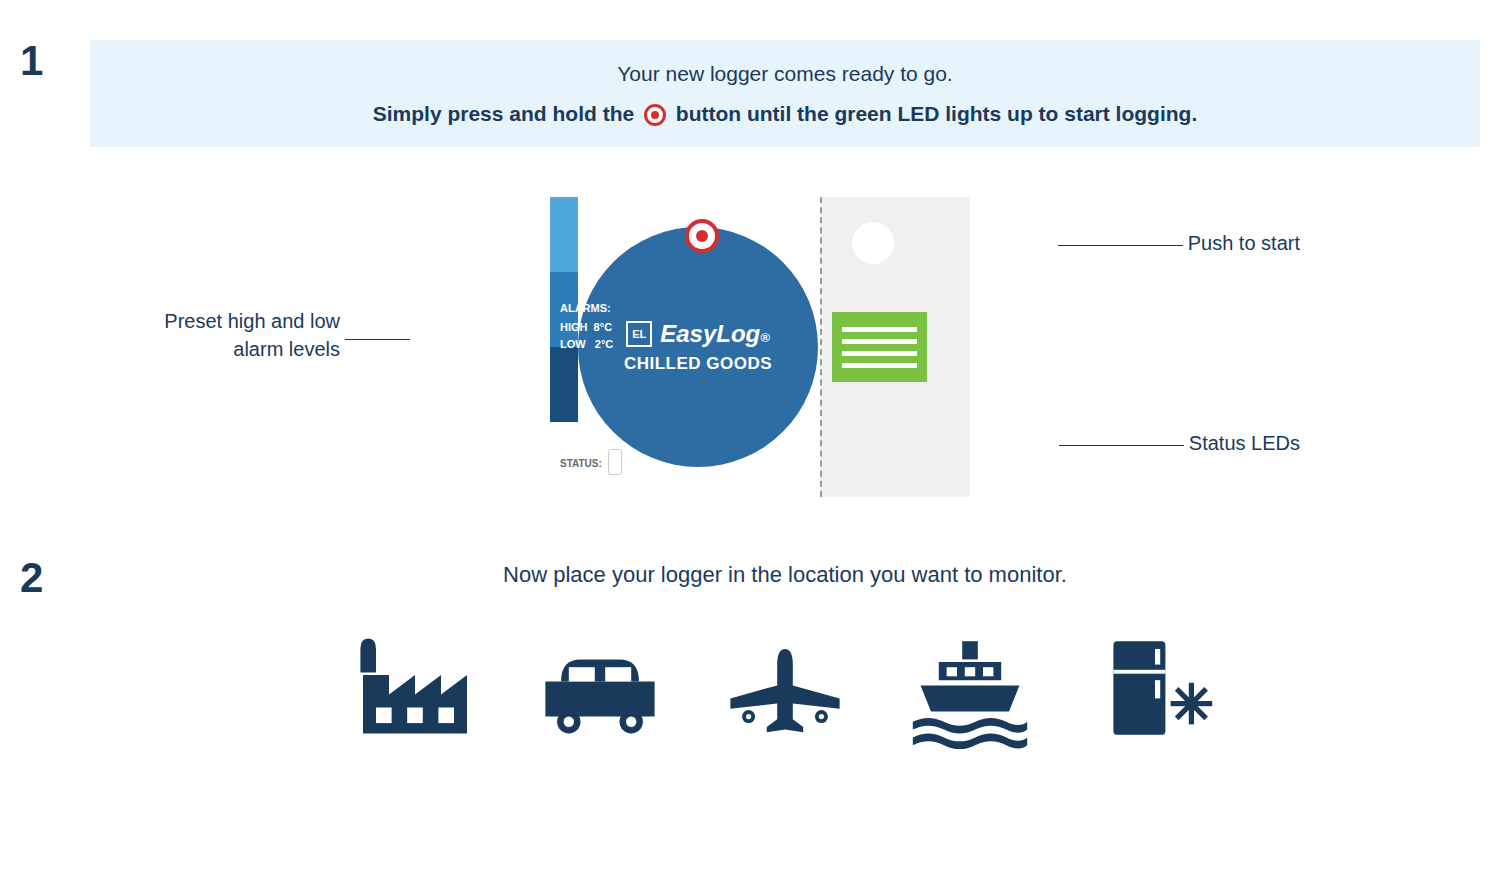1
Your new logger comes ready to go.
Simply press and hold the button until the green LED lights up to start logging.
Preset high and low alarm levels
Push to start
Status LEDs
EL
EasyLog®
CHILLED GOODS
ALARMS:
HIGH 8°C
LOW 2°C
STATUS:
2
Now place your logger in the location you want to monitor.